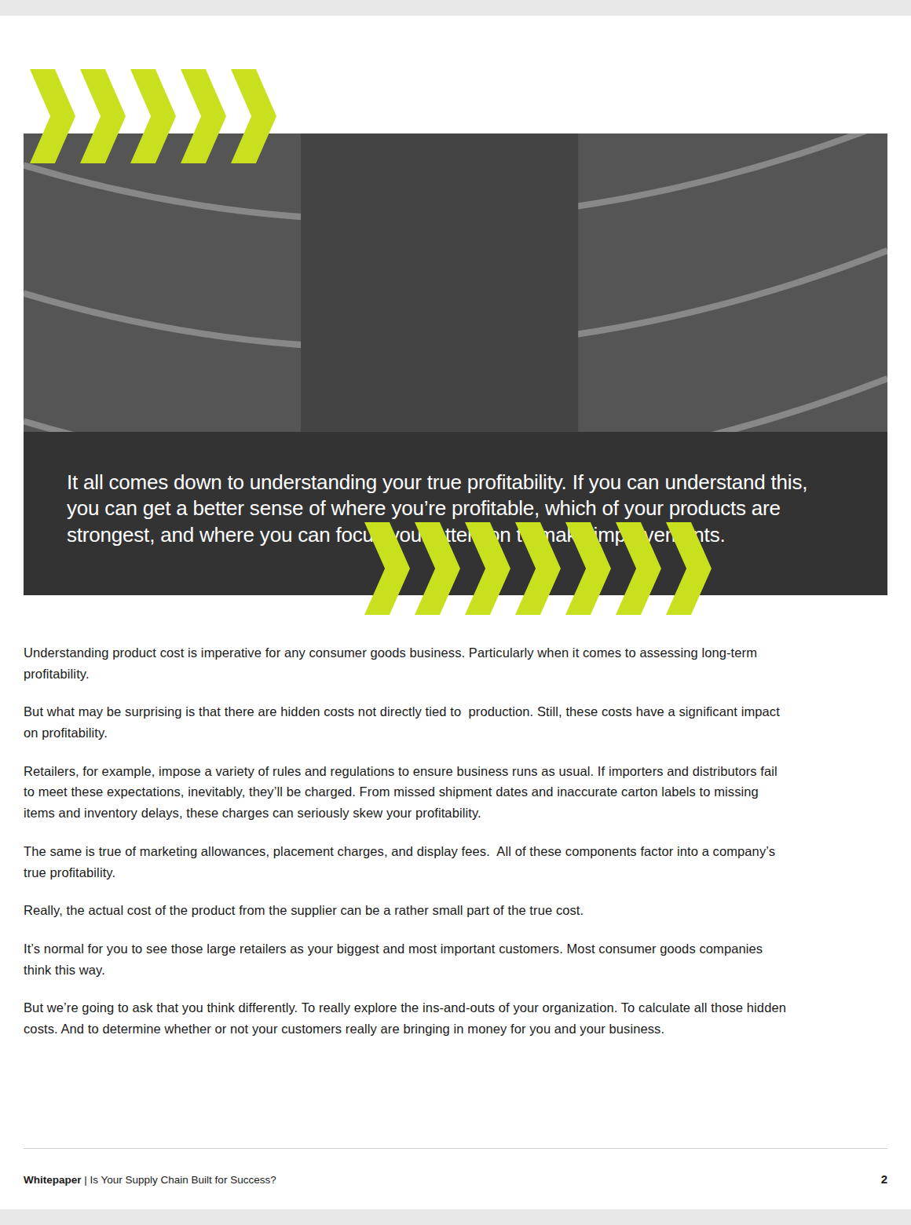It all comes down to understanding your true profitability. If you can understand this, you can get a better sense of where you’re profitable, which of your products are strongest, and where you can focus your attention to make improvements.
Understanding product cost is imperative for any consumer goods business. Particularly when it comes to assessing long-term profitability.
But what may be surprising is that there are hidden costs not directly tied to production. Still, these costs have a significant impact on profitability.
Retailers, for example, impose a variety of rules and regulations to ensure business runs as usual. If importers and distributors fail to meet these expectations, inevitably, they’ll be charged. From missed shipment dates and inaccurate carton labels to missing items and inventory delays, these charges can seriously skew your profitability.
The same is true of marketing allowances, placement charges, and display fees. All of these components factor into a company’s true profitability.
Really, the actual cost of the product from the supplier can be a rather small part of the true cost.
It’s normal for you to see those large retailers as your biggest and most important customers. Most consumer goods companies think this way.
But we’re going to ask that you think differently. To really explore the ins-and-outs of your organization. To calculate all those hidden costs. And to determine whether or not your customers really are bringing in money for you and your business.
Whitepaper | Is Your Supply Chain Built for Success?
2